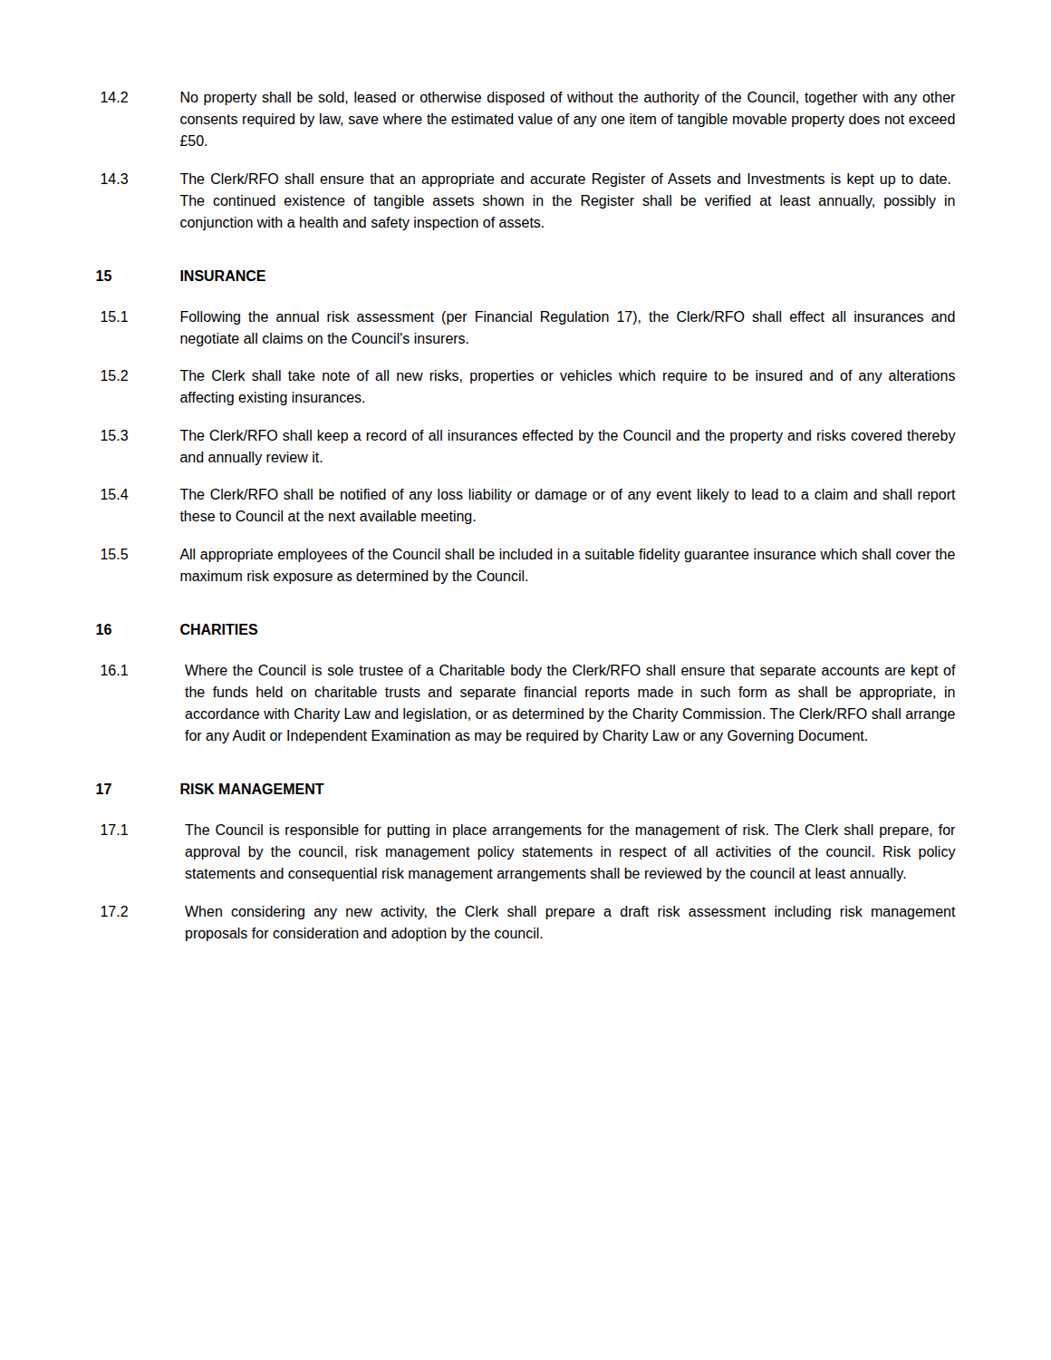14.2
No property shall be sold, leased or otherwise disposed of without the authority of the Council, together with any other consents required by law, save where the estimated value of any one item of tangible movable property does not exceed £50.
14.3
The Clerk/RFO shall ensure that an appropriate and accurate Register of Assets and Investments is kept up to date. The continued existence of tangible assets shown in the Register shall be verified at least annually, possibly in conjunction with a health and safety inspection of assets.
15 INSURANCE
15.1
Following the annual risk assessment (per Financial Regulation 17), the Clerk/RFO shall effect all insurances and negotiate all claims on the Council's insurers.
15.2
The Clerk shall take note of all new risks, properties or vehicles which require to be insured and of any alterations affecting existing insurances.
15.3
The Clerk/RFO shall keep a record of all insurances effected by the Council and the property and risks covered thereby and annually review it.
15.4
The Clerk/RFO shall be notified of any loss liability or damage or of any event likely to lead to a claim and shall report these to Council at the next available meeting.
15.5
All appropriate employees of the Council shall be included in a suitable fidelity guarantee insurance which shall cover the maximum risk exposure as determined by the Council.
16 CHARITIES
16.1
Where the Council is sole trustee of a Charitable body the Clerk/RFO shall ensure that separate accounts are kept of the funds held on charitable trusts and separate financial reports made in such form as shall be appropriate, in accordance with Charity Law and legislation, or as determined by the Charity Commission. The Clerk/RFO shall arrange for any Audit or Independent Examination as may be required by Charity Law or any Governing Document.
17 RISK MANAGEMENT
17.1
The Council is responsible for putting in place arrangements for the management of risk. The Clerk shall prepare, for approval by the council, risk management policy statements in respect of all activities of the council. Risk policy statements and consequential risk management arrangements shall be reviewed by the council at least annually.
17.2
When considering any new activity, the Clerk shall prepare a draft risk assessment including risk management proposals for consideration and adoption by the council.